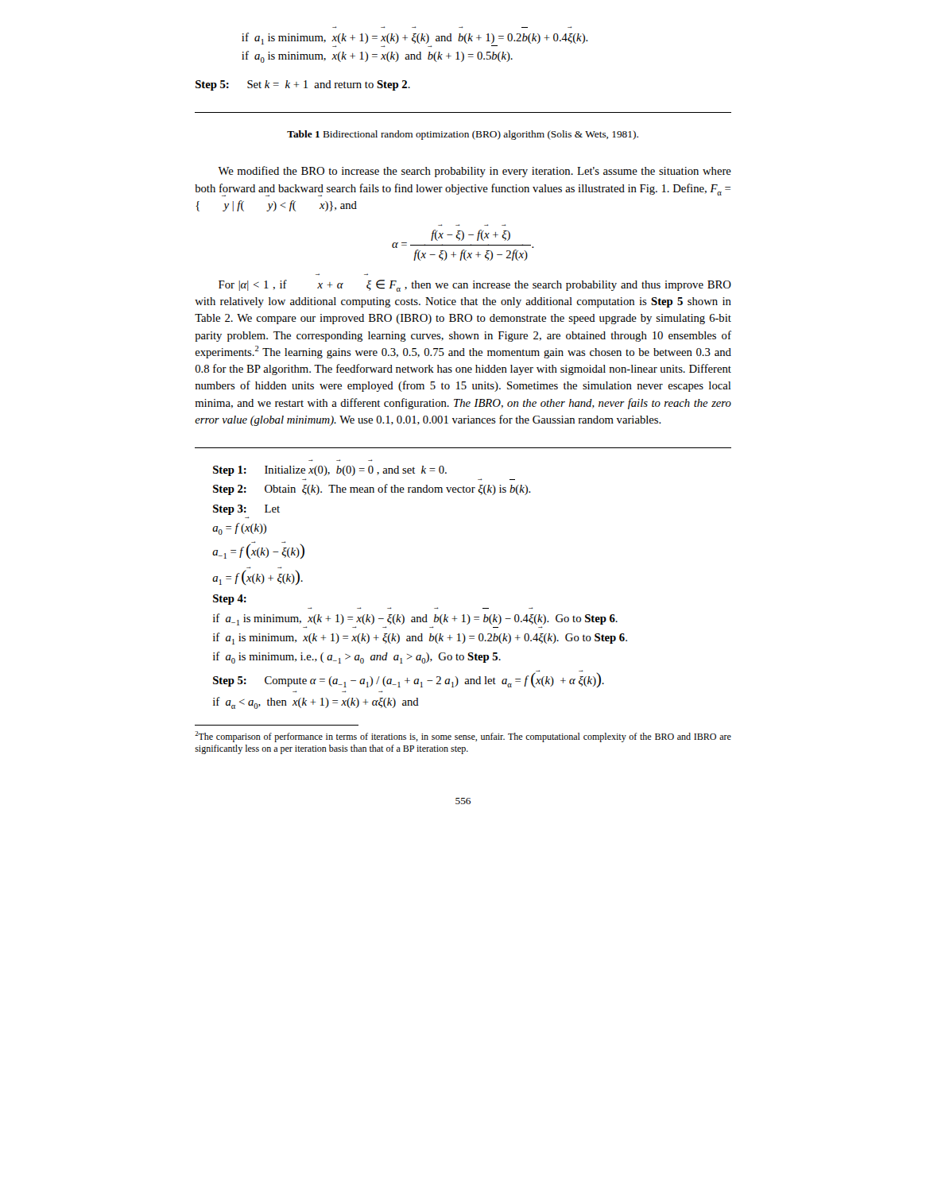if a1 is minimum, x(k + 1) = x(k) + ξ(k) and b(k + 1) = 0.2b(k) + 0.4ξ(k).
if a0 is minimum, x(k + 1) = x(k) and b(k + 1) = 0.5b(k).
Step 5: Set k = k + 1 and return to Step 2.
Table 1 Bidirectional random optimization (BRO) algorithm (Solis & Wets, 1981).
We modified the BRO to increase the search probability in every iteration. Let's assume the situation where both forward and backward search fails to find lower objective function values as illustrated in Fig. 1. Define, Fα = {y | f(y) < f(x)}, and
α = f(x − ξ) − f(x + ξ) f(x − ξ) + f(x + ξ) − 2f(x) .
For |α| < 1 , if x + αξ ∈ Fα , then we can increase the search probability and thus improve BRO with relatively low additional computing costs. Notice that the only additional computation is Step 5 shown in Table 2. We compare our improved BRO (IBRO) to BRO to demonstrate the speed upgrade by simulating 6-bit parity problem. The corresponding learning curves, shown in Figure 2, are obtained through 10 ensembles of experiments.2 The learning gains were 0.3, 0.5, 0.75 and the momentum gain was chosen to be between 0.3 and 0.8 for the BP algorithm. The feedforward network has one hidden layer with sigmoidal non-linear units. Different numbers of hidden units were employed (from 5 to 15 units). Sometimes the simulation never escapes local minima, and we restart with a different configuration. The IBRO, on the other hand, never fails to reach the zero error value (global minimum). We use 0.1, 0.01, 0.001 variances for the Gaussian random variables.
Step 1: Initialize x(0), b(0) = 0 , and set k = 0.
Step 2: Obtain ξ(k). The mean of the random vector ξ(k) is b(k).
Step 3: Let
a0 = f (x(k))
a−1 = f (x(k) − ξ(k))
a1 = f (x(k) + ξ(k)).
Step 4:
if a−1 is minimum, x(k + 1) = x(k) − ξ(k) and b(k + 1) = b(k) − 0.4ξ(k). Go to Step 6.
if a1 is minimum, x(k + 1) = x(k) + ξ(k) and b(k + 1) = 0.2b(k) + 0.4ξ(k). Go to Step 6.
if a0 is minimum, i.e., ( a−1 > a0 and a1 > a0), Go to Step 5.
Step 5: Compute α = (a−1 − a1) / (a−1 + a1 − 2 a1) and let aα = f (x(k) + α ξ(k)).
if aα < a0, then x(k + 1) = x(k) + αξ(k) and
2The comparison of performance in terms of iterations is, in some sense, unfair. The computational complexity of the BRO and IBRO are significantly less on a per iteration basis than that of a BP iteration step.
556